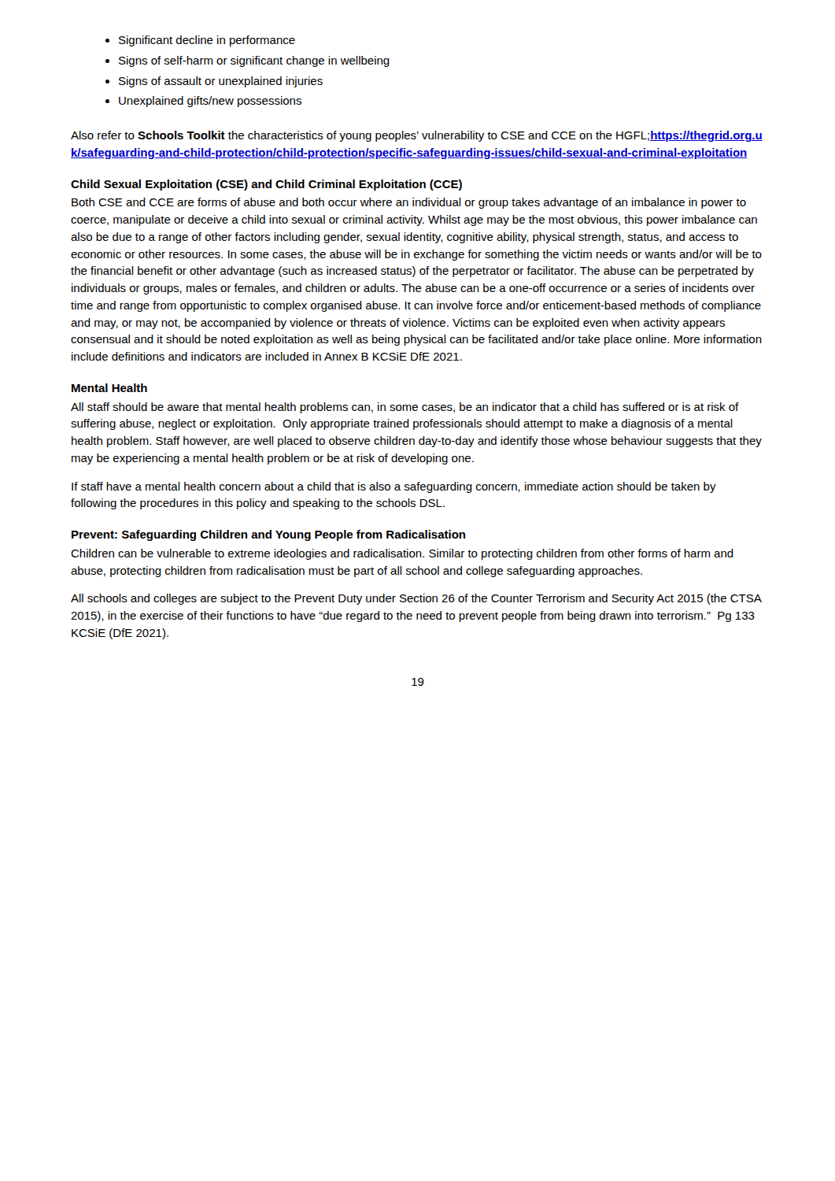Significant decline in performance
Signs of self-harm or significant change in wellbeing
Signs of assault or unexplained injuries
Unexplained gifts/new possessions
Also refer to Schools Toolkit the characteristics of young peoples’ vulnerability to CSE and CCE on the HGFL;https://thegrid.org.uk/safeguarding-and-child-protection/child-protection/specific-safeguarding-issues/child-sexual-and-criminal-exploitation
Child Sexual Exploitation (CSE) and Child Criminal Exploitation (CCE)
Both CSE and CCE are forms of abuse and both occur where an individual or group takes advantage of an imbalance in power to coerce, manipulate or deceive a child into sexual or criminal activity. Whilst age may be the most obvious, this power imbalance can also be due to a range of other factors including gender, sexual identity, cognitive ability, physical strength, status, and access to economic or other resources. In some cases, the abuse will be in exchange for something the victim needs or wants and/or will be to the financial benefit or other advantage (such as increased status) of the perpetrator or facilitator. The abuse can be perpetrated by individuals or groups, males or females, and children or adults. The abuse can be a one-off occurrence or a series of incidents over time and range from opportunistic to complex organised abuse. It can involve force and/or enticement-based methods of compliance and may, or may not, be accompanied by violence or threats of violence. Victims can be exploited even when activity appears consensual and it should be noted exploitation as well as being physical can be facilitated and/or take place online. More information include definitions and indicators are included in Annex B KCSiE DfE 2021.
Mental Health
All staff should be aware that mental health problems can, in some cases, be an indicator that a child has suffered or is at risk of suffering abuse, neglect or exploitation. Only appropriate trained professionals should attempt to make a diagnosis of a mental health problem. Staff however, are well placed to observe children day-to-day and identify those whose behaviour suggests that they may be experiencing a mental health problem or be at risk of developing one.
If staff have a mental health concern about a child that is also a safeguarding concern, immediate action should be taken by following the procedures in this policy and speaking to the schools DSL.
Prevent: Safeguarding Children and Young People from Radicalisation
Children can be vulnerable to extreme ideologies and radicalisation. Similar to protecting children from other forms of harm and abuse, protecting children from radicalisation must be part of all school and college safeguarding approaches.
All schools and colleges are subject to the Prevent Duty under Section 26 of the Counter Terrorism and Security Act 2015 (the CTSA 2015), in the exercise of their functions to have “due regard to the need to prevent people from being drawn into terrorism.” Pg 133 KCSiE (DfE 2021).
19